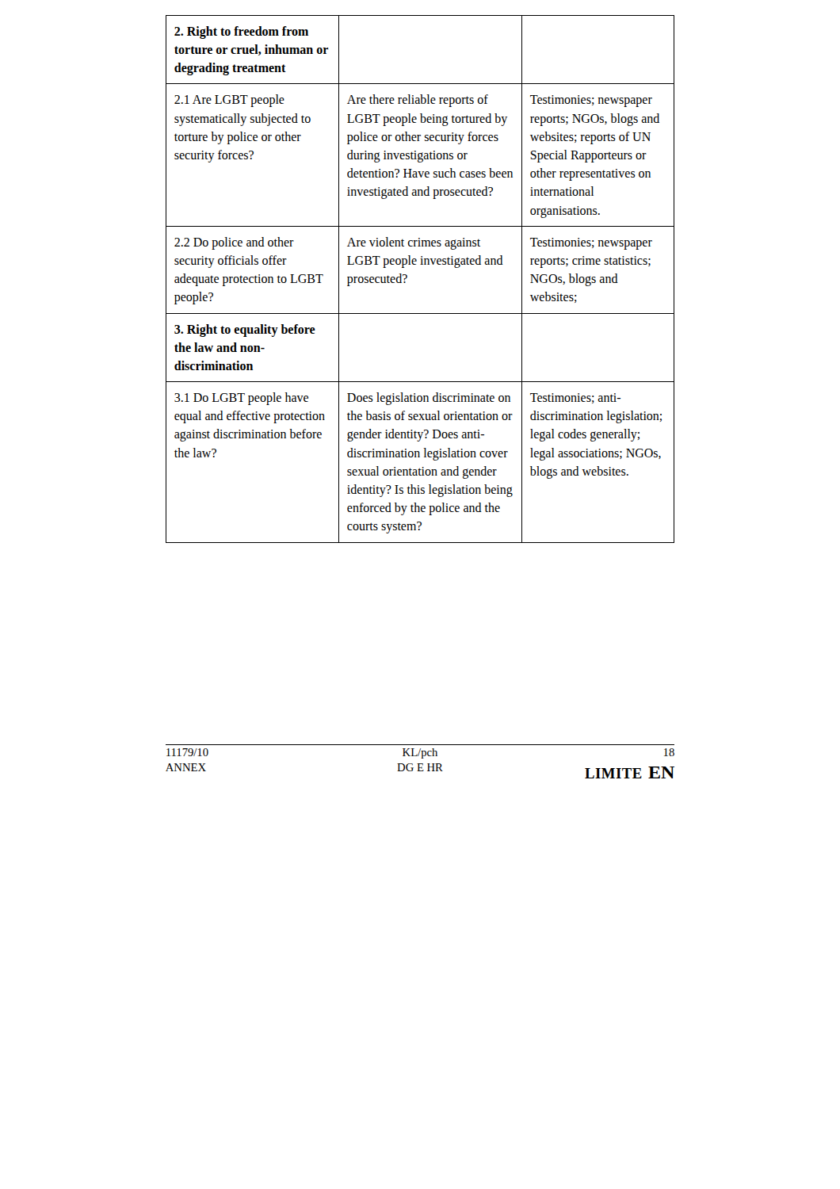| 2. Right to freedom from torture or cruel, inhuman or degrading treatment | | |
| 2.1 Are LGBT people systematically subjected to torture by police or other security forces? | Are there reliable reports of LGBT people being tortured by police or other security forces during investigations or detention? Have such cases been investigated and prosecuted? | Testimonies; newspaper reports; NGOs, blogs and websites; reports of UN Special Rapporteurs or other representatives on international organisations. |
| 2.2 Do police and other security officials offer adequate protection to LGBT people? | Are violent crimes against LGBT people investigated and prosecuted? | Testimonies; newspaper reports; crime statistics; NGOs, blogs and websites; |
| 3. Right to equality before the law and non-discrimination | | |
| 3.1 Do LGBT people have equal and effective protection against discrimination before the law? | Does legislation discriminate on the basis of sexual orientation or gender identity? Does anti-discrimination legislation cover sexual orientation and gender identity? Is this legislation being enforced by the police and the courts system? | Testimonies; anti-discrimination legislation; legal codes generally; legal associations; NGOs, blogs and websites. |
| 11179/10 | KL/pch | 18 |
| ANNEX | DG E HR | LIMITE EN |